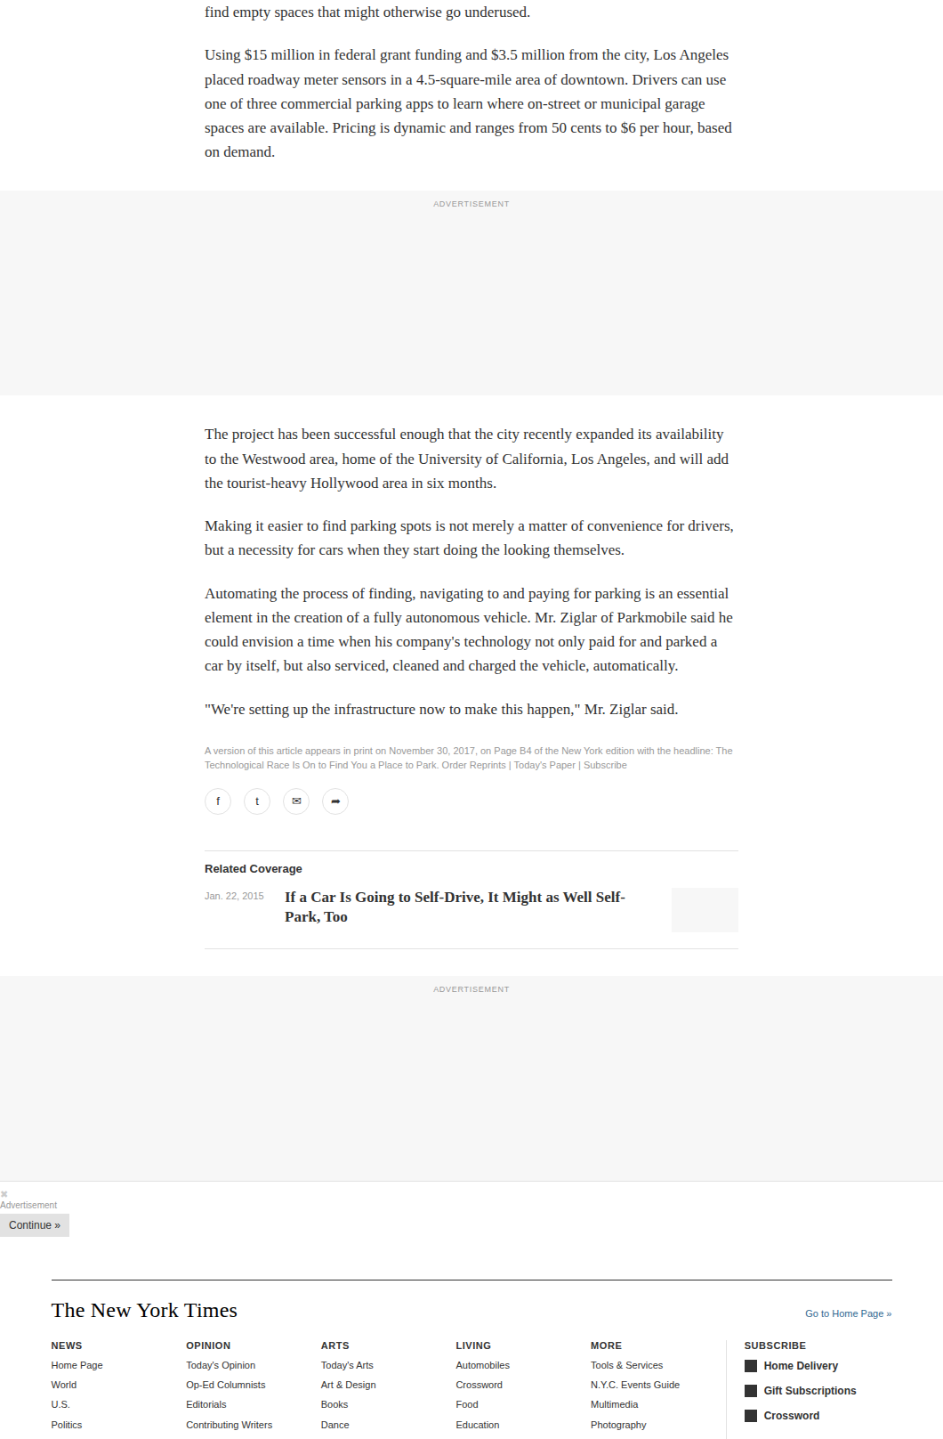find empty spaces that might otherwise go underused.
Using $15 million in federal grant funding and $3.5 million from the city, Los Angeles placed roadway meter sensors in a 4.5-square-mile area of downtown. Drivers can use one of three commercial parking apps to learn where on-street or municipal garage spaces are available. Pricing is dynamic and ranges from 50 cents to $6 per hour, based on demand.
Advertisement
The project has been successful enough that the city recently expanded its availability to the Westwood area, home of the University of California, Los Angeles, and will add the tourist-heavy Hollywood area in six months.
Making it easier to find parking spots is not merely a matter of convenience for drivers, but a necessity for cars when they start doing the looking themselves.
Automating the process of finding, navigating to and paying for parking is an essential element in the creation of a fully autonomous vehicle. Mr. Ziglar of Parkmobile said he could envision a time when his company's technology not only paid for and parked a car by itself, but also serviced, cleaned and charged the vehicle, automatically.
"We're setting up the infrastructure now to make this happen," Mr. Ziglar said.
A version of this article appears in print on November 30, 2017, on Page B4 of the New York edition with the headline: The Technological Race Is On to Find You a Place to Park. Order Reprints | Today's Paper | Subscribe
f t ✉ ➦
Related Coverage
Jan. 22, 2015
If a Car Is Going to Self-Drive, It Might as Well Self-Park, Too
Advertisement
✖
Advertisement
Continue »
The New York Times
Go to Home Page »
News
Home Page
World
U.S.
Politics
Opinion
Today's Opinion
Op-Ed Columnists
Editorials
Contributing Writers
Arts
Today's Arts
Art & Design
Books
Dance
Living
Automobiles
Crossword
Food
Education
More
Tools & Services
N.Y.C. Events Guide
Multimedia
Photography
Subscribe
Home Delivery
Gift Subscriptions
Crossword